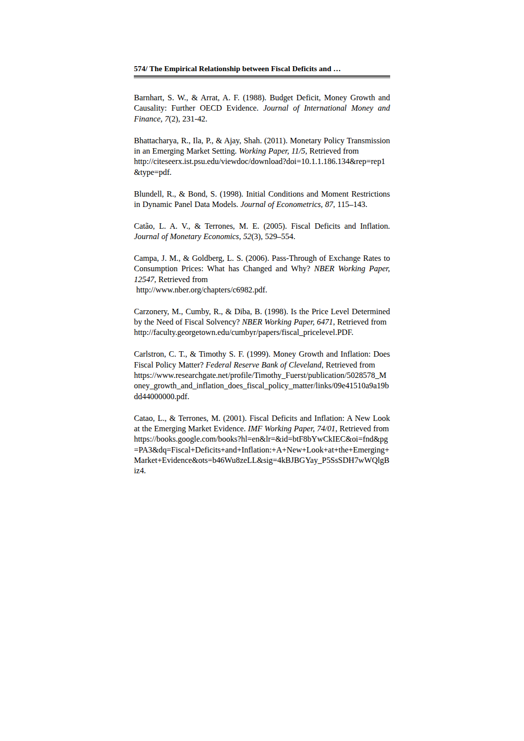574/ The Empirical Relationship between Fiscal Deficits and …
Barnhart, S. W., & Arrat, A. F. (1988). Budget Deficit, Money Growth and Causality: Further OECD Evidence. Journal of International Money and Finance, 7(2), 231-42.
Bhattacharya, R., Ila, P., & Ajay, Shah. (2011). Monetary Policy Transmission in an Emerging Market Setting. Working Paper, 11/5, Retrieved from
http://citeseerx.ist.psu.edu/viewdoc/download?doi=10.1.1.186.134&rep=rep1&type=pdf.
Blundell, R., & Bond, S. (1998). Initial Conditions and Moment Restrictions in Dynamic Panel Data Models. Journal of Econometrics, 87, 115–143.
Catão, L. A. V., & Terrones, M. E. (2005). Fiscal Deficits and Inflation. Journal of Monetary Economics, 52(3), 529–554.
Campa, J. M., & Goldberg, L. S. (2006). Pass-Through of Exchange Rates to Consumption Prices: What has Changed and Why? NBER Working Paper, 12547, Retrieved from
http://www.nber.org/chapters/c6982.pdf.
Carzonery, M., Cumby, R., & Diba, B. (1998). Is the Price Level Determined by the Need of Fiscal Solvency? NBER Working Paper, 6471, Retrieved from
http://faculty.georgetown.edu/cumbyr/papers/fiscal_pricelevel.PDF.
Carlstron, C. T., & Timothy S. F. (1999). Money Growth and Inflation: Does Fiscal Policy Matter? Federal Reserve Bank of Cleveland, Retrieved from
https://www.researchgate.net/profile/Timothy_Fuerst/publication/5028578_Money_growth_and_inflation_does_fiscal_policy_matter/links/09e41510a9a19bdd44000000.pdf.
Catao, L., & Terrones, M. (2001). Fiscal Deficits and Inflation: A New Look at the Emerging Market Evidence. IMF Working Paper, 74/01, Retrieved from
https://books.google.com/books?hl=en&lr=&id=btF8bYwCkIEC&oi=fnd&pg=PA3&dq=Fiscal+Deficits+and+Inflation:+A+New+Look+at+the+Emerging+Market+Evidence&ots=b46Wu8zeLL&sig=4kBJBGYay_P5SsSDH7wWQlgBiz4.